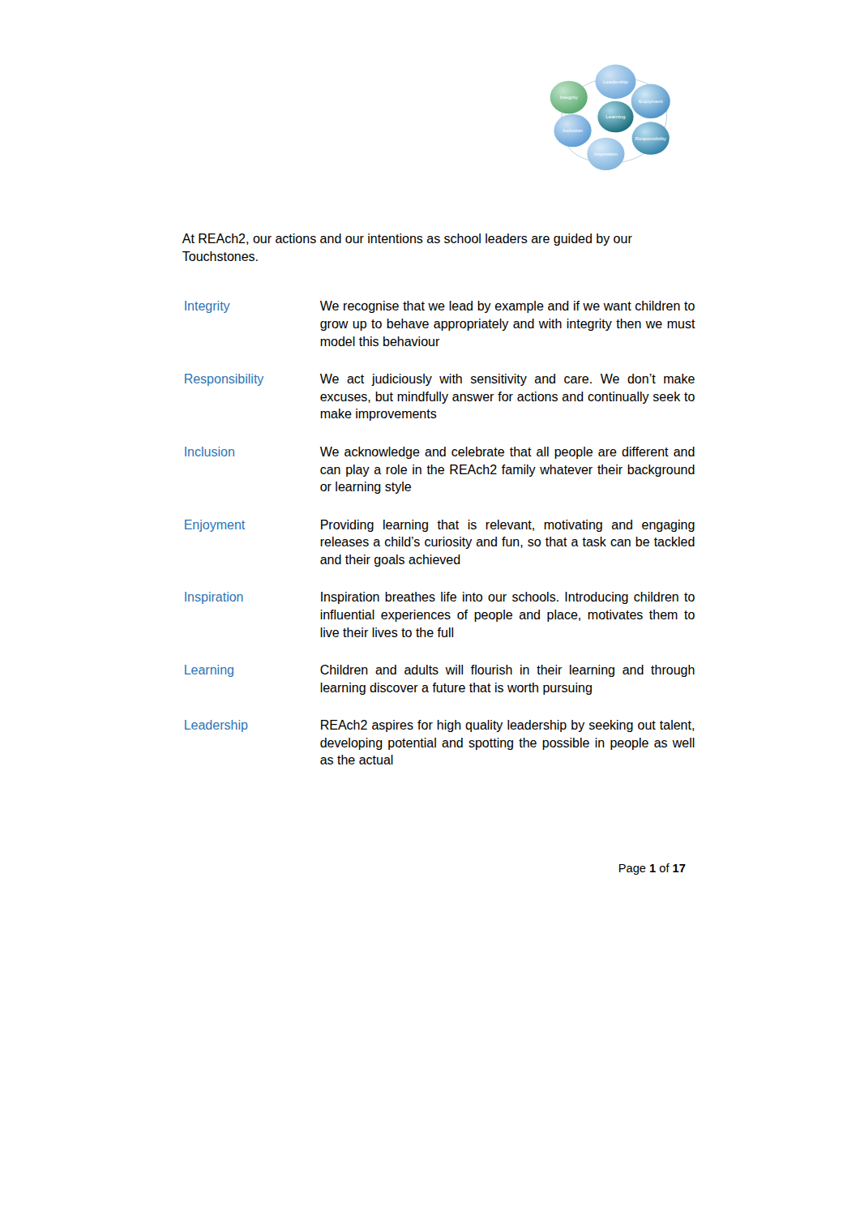At REAch2, our actions and our intentions as school leaders are guided by our Touchstones.
| Integrity | We recognise that we lead by example and if we want children to grow up to behave appropriately and with integrity then we must model this behaviour |
| Responsibility | We act judiciously with sensitivity and care. We don’t make excuses, but mindfully answer for actions and continually seek to make improvements |
| Inclusion | We acknowledge and celebrate that all people are different and can play a role in the REAch2 family whatever their background or learning style |
| Enjoyment | Providing learning that is relevant, motivating and engaging releases a child’s curiosity and fun, so that a task can be tackled and their goals achieved |
| Inspiration | Inspiration breathes life into our schools. Introducing children to influential experiences of people and place, motivates them to live their lives to the full |
| Learning | Children and adults will flourish in their learning and through learning discover a future that is worth pursuing |
| Leadership | REAch2 aspires for high quality leadership by seeking out talent, developing potential and spotting the possible in people as well as the actual |
Page 1 of 17